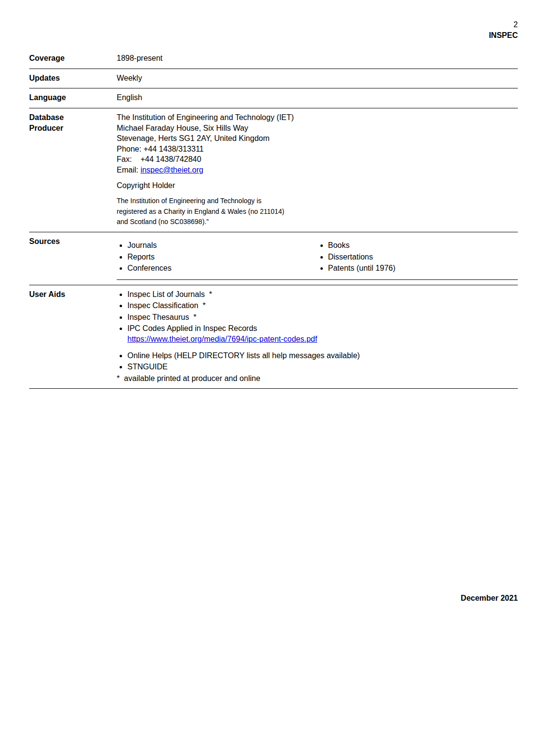2
INSPEC
| Coverage | 1898-present |
| Updates | Weekly |
| Language | English |
| Database Producer | The Institution of Engineering and Technology (IET) Michael Faraday House, Six Hills Way Stevenage, Herts SG1 2AY, United Kingdom Phone: +44 1438/313311 Fax: +44 1438/742840 Email: inspec@theiet.org Copyright Holder The Institution of Engineering and Technology is registered as a Charity in England & Wales (no 211014) and Scotland (no SC038698).” |
| Sources | / Journals Reports Conferences / Books Dissertations Patents (until 1976) / |
| User Aids | Inspec List of Journals * Inspec Classification * Inspec Thesaurus * IPC Codes Applied in Inspec Records https://www.theiet.org/media/7694/ipc-patent-codes.pdf Online Helps (HELP DIRECTORY lists all help messages available) STNGUIDE * available printed at producer and online |
December 2021